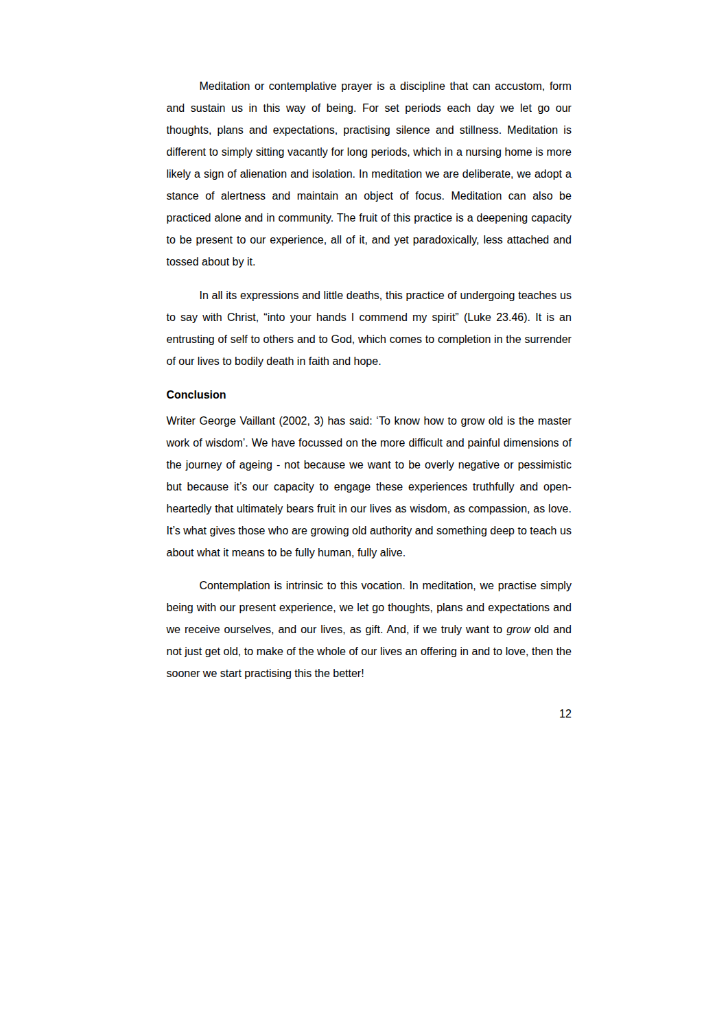Meditation or contemplative prayer is a discipline that can accustom, form and sustain us in this way of being. For set periods each day we let go our thoughts, plans and expectations, practising silence and stillness. Meditation is different to simply sitting vacantly for long periods, which in a nursing home is more likely a sign of alienation and isolation. In meditation we are deliberate, we adopt a stance of alertness and maintain an object of focus. Meditation can also be practiced alone and in community. The fruit of this practice is a deepening capacity to be present to our experience, all of it, and yet paradoxically, less attached and tossed about by it.
In all its expressions and little deaths, this practice of undergoing teaches us to say with Christ, “into your hands I commend my spirit” (Luke 23.46). It is an entrusting of self to others and to God, which comes to completion in the surrender of our lives to bodily death in faith and hope.
Conclusion
Writer George Vaillant (2002, 3) has said: ‘To know how to grow old is the master work of wisdom’. We have focussed on the more difficult and painful dimensions of the journey of ageing - not because we want to be overly negative or pessimistic but because it’s our capacity to engage these experiences truthfully and open-heartedly that ultimately bears fruit in our lives as wisdom, as compassion, as love. It’s what gives those who are growing old authority and something deep to teach us about what it means to be fully human, fully alive.
Contemplation is intrinsic to this vocation. In meditation, we practise simply being with our present experience, we let go thoughts, plans and expectations and we receive ourselves, and our lives, as gift. And, if we truly want to grow old and not just get old, to make of the whole of our lives an offering in and to love, then the sooner we start practising this the better!
12